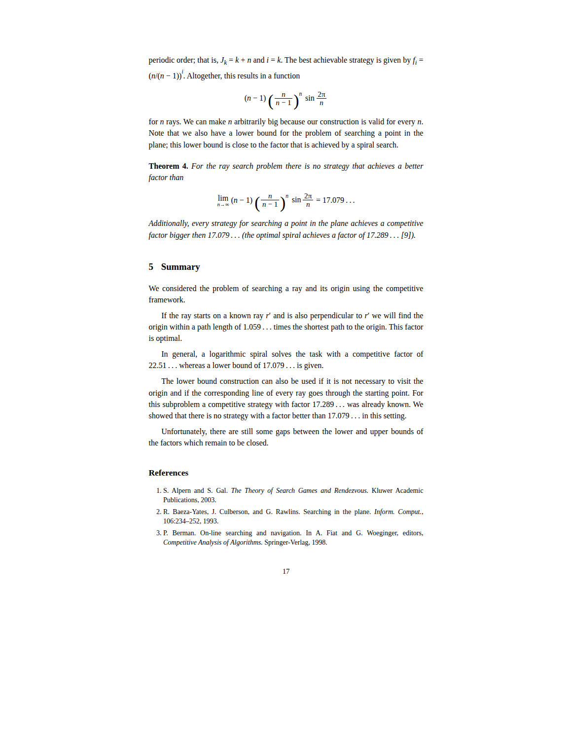periodic order; that is, Jk = k + n and i = k. The best achievable strategy is given by fi = (n/(n − 1))i. Altogether, this results in a function
(n − 1) (nn − 1)n sin 2π n
for n rays. We can make n arbitrarily big because our construction is valid for every n. Note that we also have a lower bound for the problem of searching a point in the plane; this lower bound is close to the factor that is achieved by a spiral search.
Theorem 4. For the ray search problem there is no strategy that achieves a better factor than
lim n→∞(n − 1) (nn − 1)n sin 2π n = 17.079 . . .
Additionally, every strategy for searching a point in the plane achieves a competitive factor bigger then 17.079 . . . (the optimal spiral achieves a factor of 17.289 . . . [9]).
5 Summary
We considered the problem of searching a ray and its origin using the competitive framework.
If the ray starts on a known ray r′ and is also perpendicular to r′ we will find the origin within a path length of 1.059 . . . times the shortest path to the origin. This factor is optimal.
In general, a logarithmic spiral solves the task with a competitive factor of 22.51 . . . whereas a lower bound of 17.079 . . . is given.
The lower bound construction can also be used if it is not necessary to visit the origin and if the corresponding line of every ray goes through the starting point. For this subproblem a competitive strategy with factor 17.289 . . . was already known. We showed that there is no strategy with a factor better than 17.079 . . . in this setting.
Unfortunately, there are still some gaps between the lower and upper bounds of the factors which remain to be closed.
References
S. Alpern and S. Gal. The Theory of Search Games and Rendezvous. Kluwer Academic Publications, 2003.
R. Baeza-Yates, J. Culberson, and G. Rawlins. Searching in the plane. Inform. Comput., 106:234–252, 1993.
P. Berman. On-line searching and navigation. In A. Fiat and G. Woeginger, editors, Competitive Analysis of Algorithms. Springer-Verlag, 1998.
17